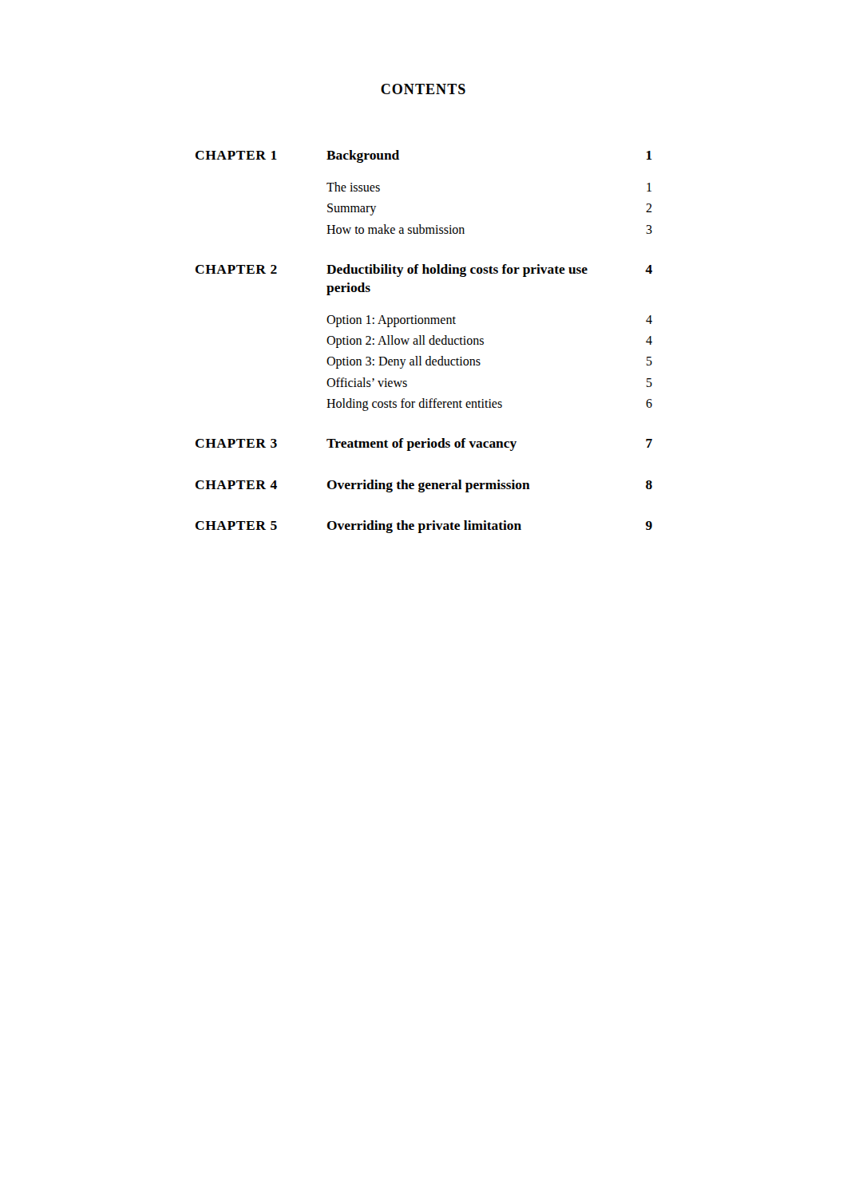CONTENTS
| CHAPTER 1 | Background | 1 |
| | The issues | 1 |
| | Summary | 2 |
| | How to make a submission | 3 |
| CHAPTER 2 | Deductibility of holding costs for private use periods | 4 |
| | Option 1: Apportionment | 4 |
| | Option 2: Allow all deductions | 4 |
| | Option 3: Deny all deductions | 5 |
| | Officials’ views | 5 |
| | Holding costs for different entities | 6 |
| CHAPTER 3 | Treatment of periods of vacancy | 7 |
| CHAPTER 4 | Overriding the general permission | 8 |
| CHAPTER 5 | Overriding the private limitation | 9 |